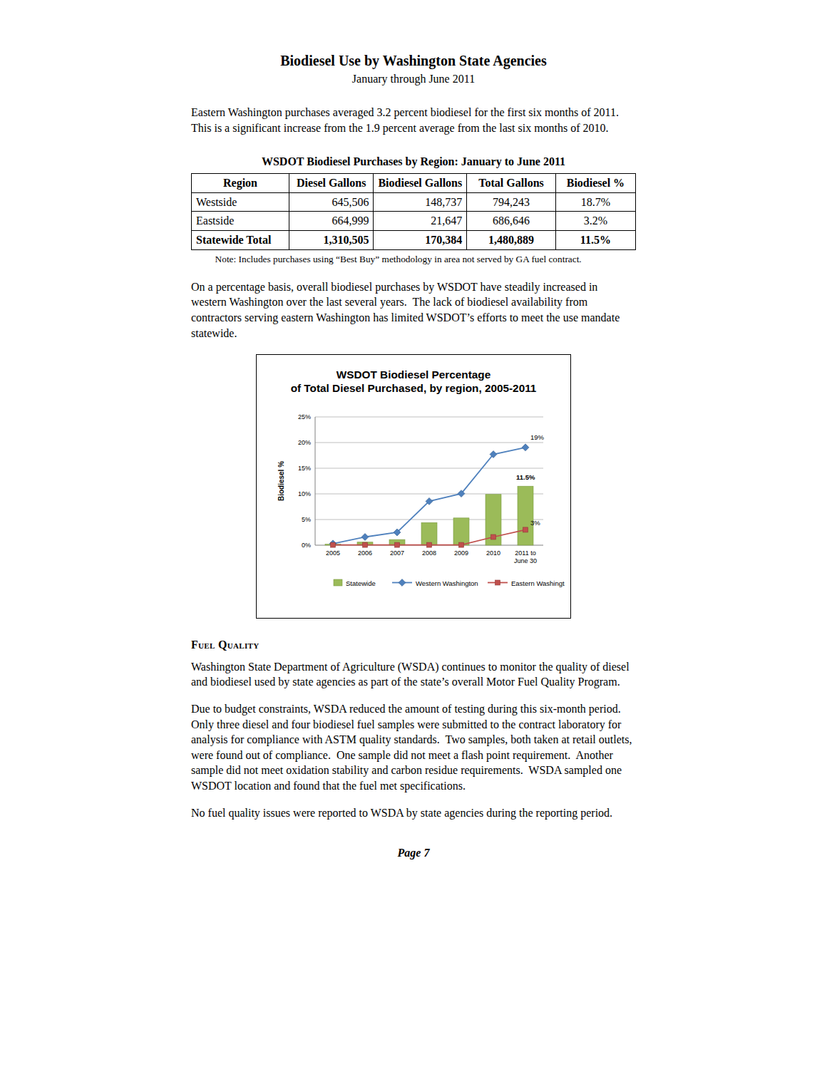Biodiesel Use by Washington State Agencies
January through June 2011
Eastern Washington purchases averaged 3.2 percent biodiesel for the first six months of 2011. This is a significant increase from the 1.9 percent average from the last six months of 2010.
WSDOT Biodiesel Purchases by Region: January to June 2011
| Region | Diesel Gallons | Biodiesel Gallons | Total Gallons | Biodiesel % |
| --- | --- | --- | --- | --- |
| Westside | 645,506 | 148,737 | 794,243 | 18.7% |
| Eastside | 664,999 | 21,647 | 686,646 | 3.2% |
| Statewide Total | 1,310,505 | 170,384 | 1,480,889 | 11.5% |
Note: Includes purchases using “Best Buy” methodology in area not served by GA fuel contract.
On a percentage basis, overall biodiesel purchases by WSDOT have steadily increased in western Washington over the last several years. The lack of biodiesel availability from contractors serving eastern Washington has limited WSDOT’s efforts to meet the use mandate statewide.
WSDOT Biodiesel Percentage
of Total Diesel Purchased, by region, 2005-2011
25% 20% 15% 10% 5% 0% Biodiesel % 19% 3% 11.5% 2005 2006 2007 2008 2009 2010 2011 to June 30 Statewide Western Washington Eastern Washington
Fuel Quality
Washington State Department of Agriculture (WSDA) continues to monitor the quality of diesel and biodiesel used by state agencies as part of the state’s overall Motor Fuel Quality Program.
Due to budget constraints, WSDA reduced the amount of testing during this six-month period. Only three diesel and four biodiesel fuel samples were submitted to the contract laboratory for analysis for compliance with ASTM quality standards. Two samples, both taken at retail outlets, were found out of compliance. One sample did not meet a flash point requirement. Another sample did not meet oxidation stability and carbon residue requirements. WSDA sampled one WSDOT location and found that the fuel met specifications.
No fuel quality issues were reported to WSDA by state agencies during the reporting period.
Page 7